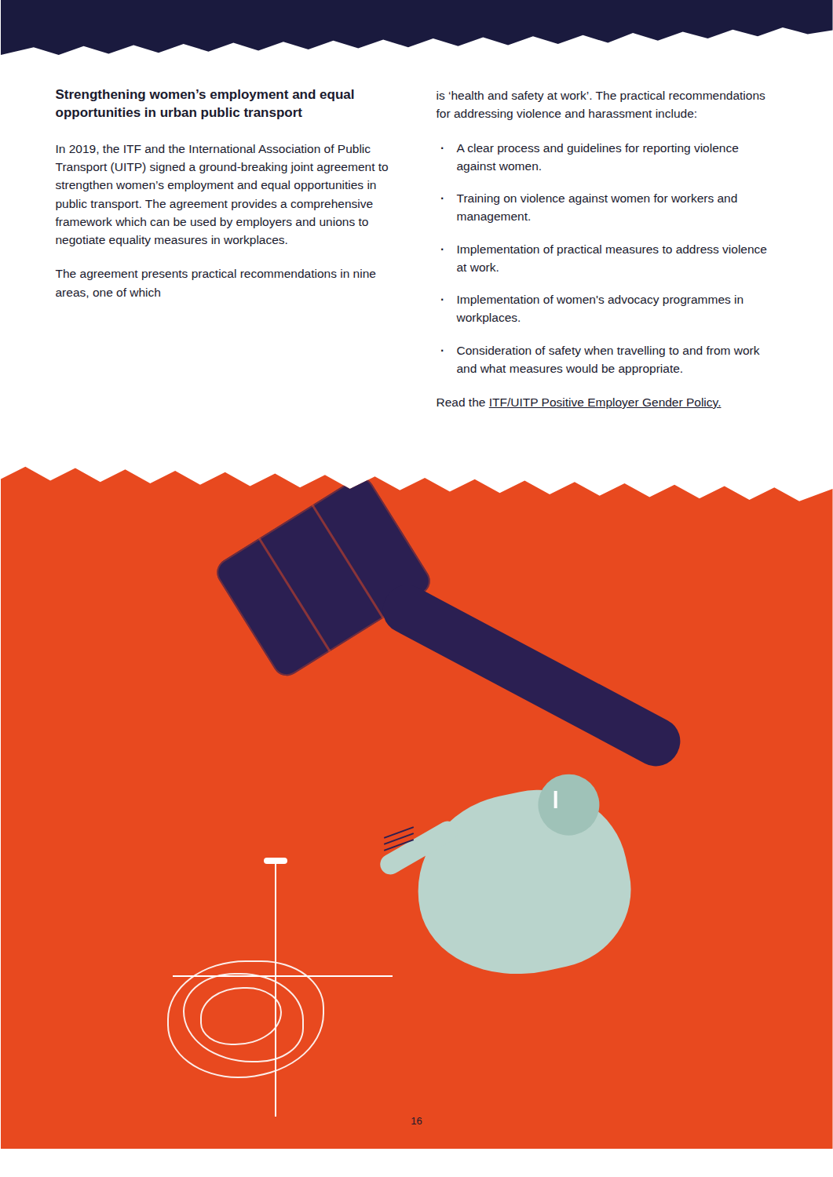Strengthening women’s employment and equal opportunities in urban public transport
In 2019, the ITF and the International Association of Public Transport (UITP) signed a ground-breaking joint agreement to strengthen women’s employment and equal opportunities in public transport. The agreement provides a comprehensive framework which can be used by employers and unions to negotiate equality measures in workplaces.
The agreement presents practical recommendations in nine areas, one of which
is ‘health and safety at work’. The practical recommendations for addressing violence and harassment include:
A clear process and guidelines for reporting violence against women.
Training on violence against women for workers and management.
Implementation of practical measures to address violence at work.
Implementation of women's advocacy programmes in workplaces.
Consideration of safety when travelling to and from work and what measures would be appropriate.
Read the ITF/UITP Positive Employer Gender Policy.
16